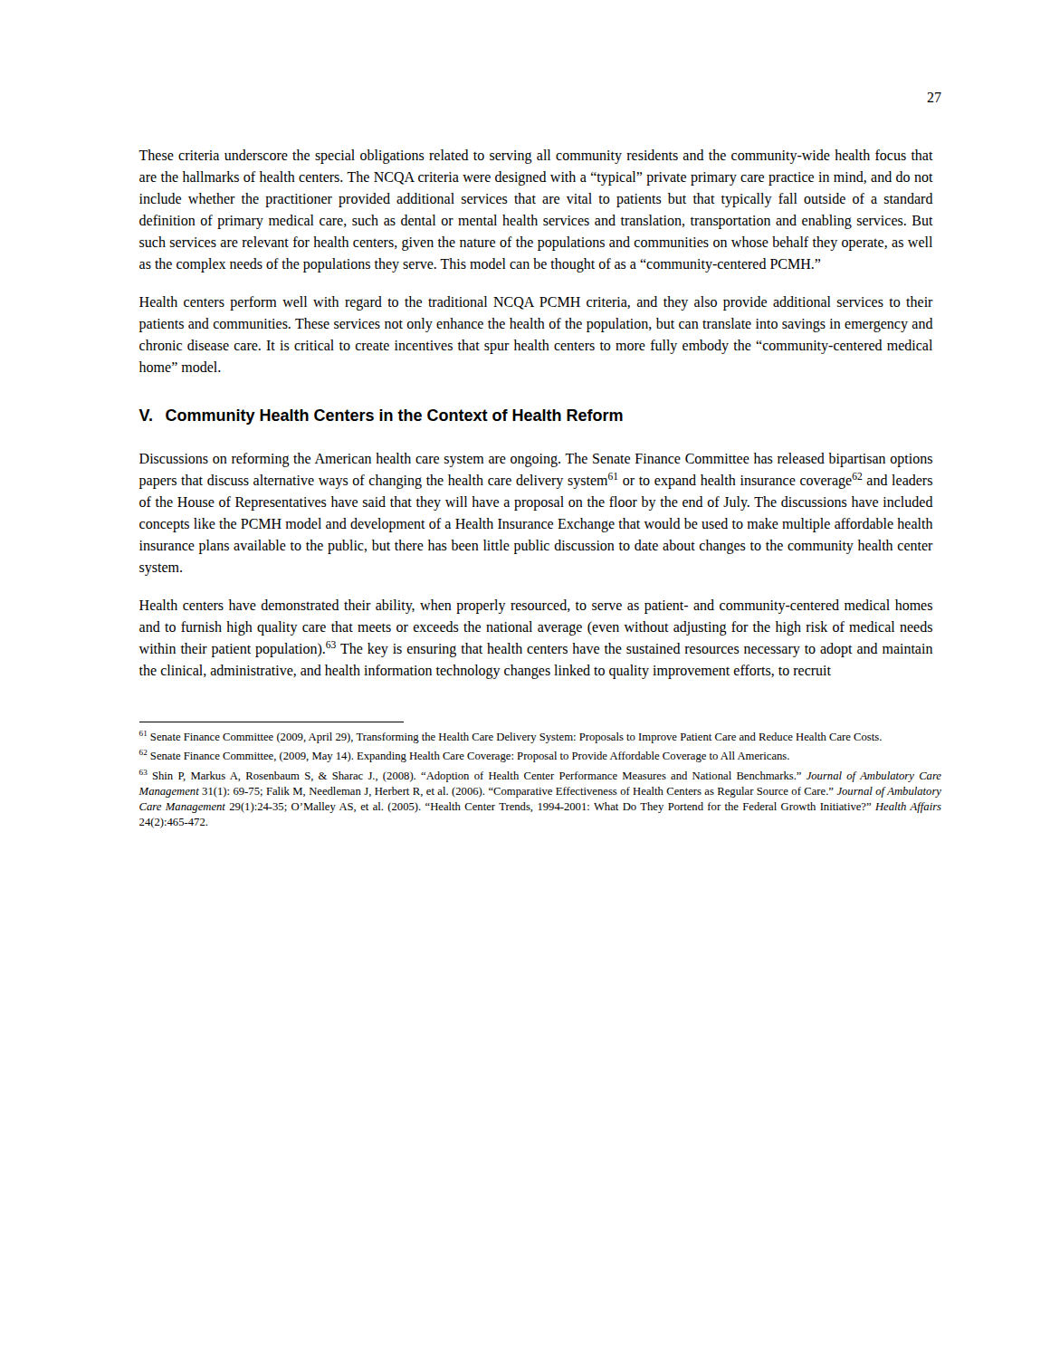27
These criteria underscore the special obligations related to serving all community residents and the community-wide health focus that are the hallmarks of health centers. The NCQA criteria were designed with a “typical” private primary care practice in mind, and do not include whether the practitioner provided additional services that are vital to patients but that typically fall outside of a standard definition of primary medical care, such as dental or mental health services and translation, transportation and enabling services. But such services are relevant for health centers, given the nature of the populations and communities on whose behalf they operate, as well as the complex needs of the populations they serve. This model can be thought of as a “community-centered PCMH.”
Health centers perform well with regard to the traditional NCQA PCMH criteria, and they also provide additional services to their patients and communities. These services not only enhance the health of the population, but can translate into savings in emergency and chronic disease care. It is critical to create incentives that spur health centers to more fully embody the “community-centered medical home” model.
V. Community Health Centers in the Context of Health Reform
Discussions on reforming the American health care system are ongoing. The Senate Finance Committee has released bipartisan options papers that discuss alternative ways of changing the health care delivery system61 or to expand health insurance coverage62 and leaders of the House of Representatives have said that they will have a proposal on the floor by the end of July. The discussions have included concepts like the PCMH model and development of a Health Insurance Exchange that would be used to make multiple affordable health insurance plans available to the public, but there has been little public discussion to date about changes to the community health center system.
Health centers have demonstrated their ability, when properly resourced, to serve as patient- and community-centered medical homes and to furnish high quality care that meets or exceeds the national average (even without adjusting for the high risk of medical needs within their patient population).63 The key is ensuring that health centers have the sustained resources necessary to adopt and maintain the clinical, administrative, and health information technology changes linked to quality improvement efforts, to recruit
61 Senate Finance Committee (2009, April 29), Transforming the Health Care Delivery System: Proposals to Improve Patient Care and Reduce Health Care Costs.
62 Senate Finance Committee, (2009, May 14). Expanding Health Care Coverage: Proposal to Provide Affordable Coverage to All Americans.
63 Shin P, Markus A, Rosenbaum S, & Sharac J., (2008). “Adoption of Health Center Performance Measures and National Benchmarks.” Journal of Ambulatory Care Management 31(1): 69-75; Falik M, Needleman J, Herbert R, et al. (2006). “Comparative Effectiveness of Health Centers as Regular Source of Care.” Journal of Ambulatory Care Management 29(1):24-35; O’Malley AS, et al. (2005). “Health Center Trends, 1994-2001: What Do They Portend for the Federal Growth Initiative?” Health Affairs 24(2):465-472.